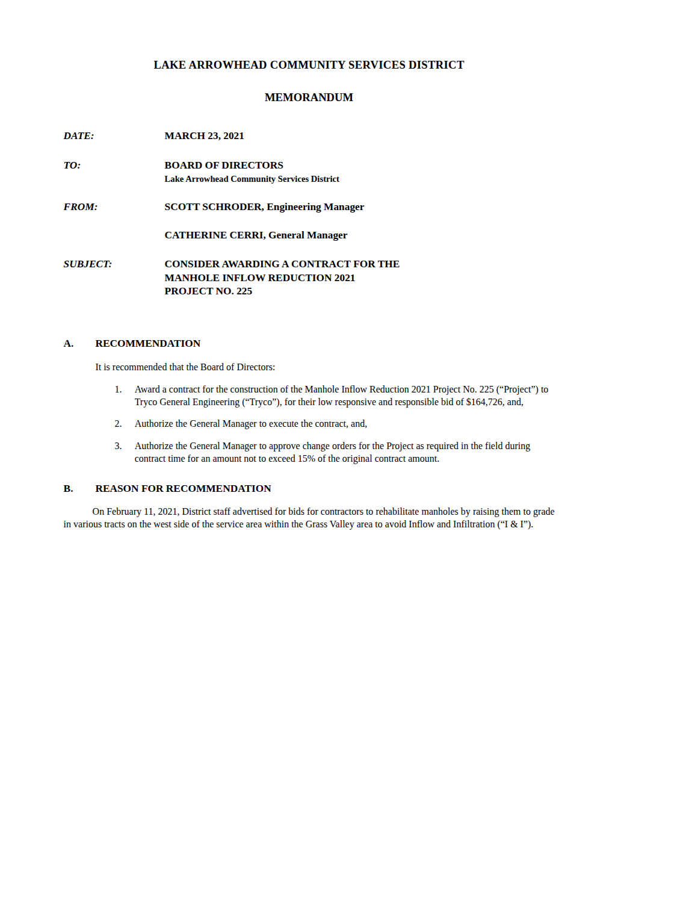LAKE ARROWHEAD COMMUNITY SERVICES DISTRICT
MEMORANDUM
| DATE: | MARCH 23, 2021 |
| TO: | BOARD OF DIRECTORS Lake Arrowhead Community Services District |
| FROM: | SCOTT SCHRODER, Engineering Manager CATHERINE CERRI, General Manager |
| SUBJECT: | CONSIDER AWARDING A CONTRACT FOR THE MANHOLE INFLOW REDUCTION 2021 PROJECT NO. 225 |
A. RECOMMENDATION
It is recommended that the Board of Directors:
Award a contract for the construction of the Manhole Inflow Reduction 2021 Project No. 225 (“Project”) to Tryco General Engineering (“Tryco”), for their low responsive and responsible bid of $164,726, and,
Authorize the General Manager to execute the contract, and,
Authorize the General Manager to approve change orders for the Project as required in the field during contract time for an amount not to exceed 15% of the original contract amount.
B. REASON FOR RECOMMENDATION
On February 11, 2021, District staff advertised for bids for contractors to rehabilitate manholes by raising them to grade in various tracts on the west side of the service area within the Grass Valley area to avoid Inflow and Infiltration (“I & I”).